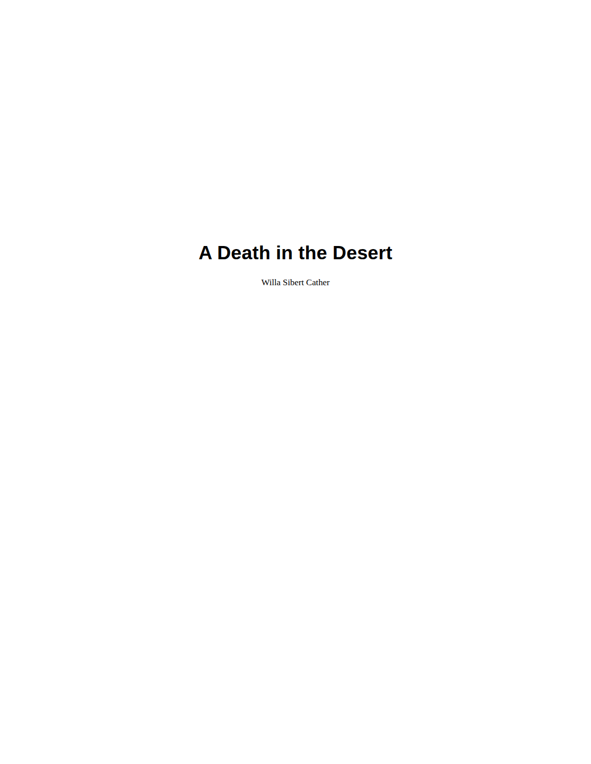A Death in the Desert
Willa Sibert Cather